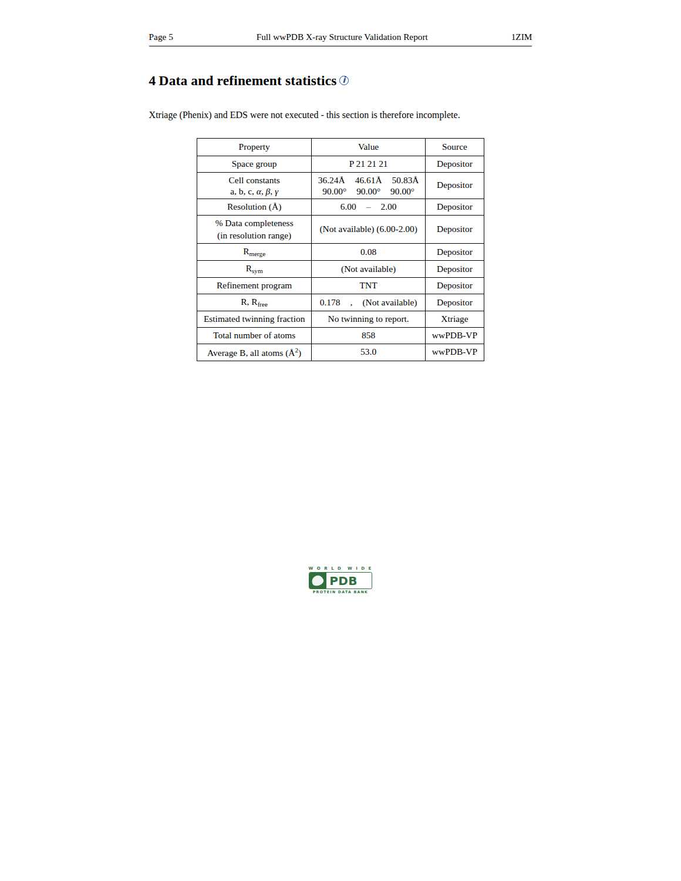Page 5
Full wwPDB X-ray Structure Validation Report
1ZIM
4 Data and refinement statisticsi
Xtriage (Phenix) and EDS were not executed - this section is therefore incomplete.
| Property | Value | Source |
| Space group | P 21 21 21 | Depositor |
| Cell constants a, b, c, α , β , γ | 36.24Å 46.61Å 50.83Å 90.00° 90.00° 90.00° | Depositor |
| Resolution (Å) | 6.00 – 2.00 | Depositor |
| % Data completeness (in resolution range) | (Not available) (6.00-2.00) | Depositor |
| R merge | 0.08 | Depositor |
| R sym | (Not available) | Depositor |
| Refinement program | TNT | Depositor |
| R, R free | 0.178 , (Not available) | Depositor |
| Estimated twinning fraction | No twinning to report. | Xtriage |
| Total number of atoms | 858 | wwPDB-VP |
| Average B, all atoms (Å 2 ) | 53.0 | wwPDB-VP |
W O R L D W I D E
PDB
PROTEIN DATA BANK